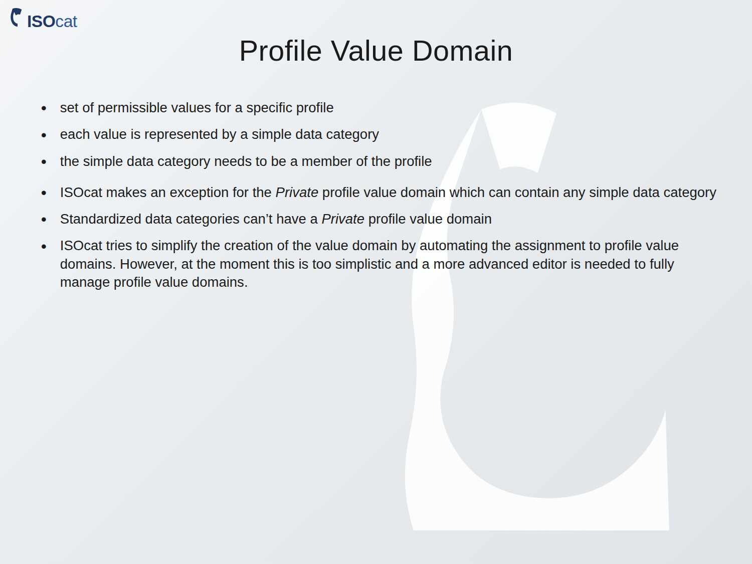ISO cat
Profile Value Domain
set of permissible values for a specific profile
each value is represented by a simple data category
the simple data category needs to be a member of the profile
ISOcat makes an exception for the Private profile value domain which can contain any simple data category
Standardized data categories can’t have a Private profile value domain
ISOcat tries to simplify the creation of the value domain by automating the assignment to profile value domains. However, at the moment this is too simplistic and a more advanced editor is needed to fully manage profile value domains.